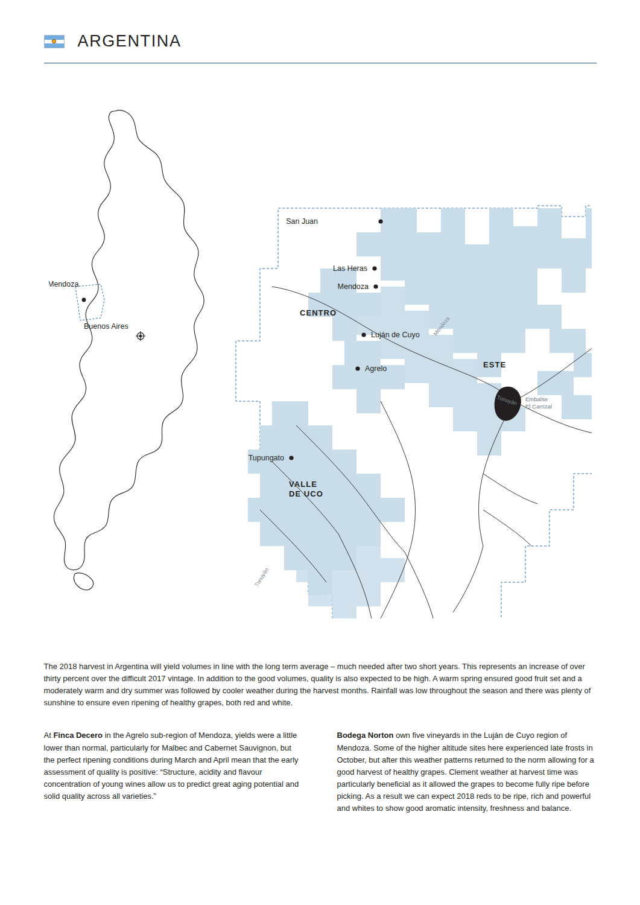ARGENTINA
Mendoza Buenos Aires Embalse El Carrizal San Juan x Las Heras Mendoza Luján de Cuyo Agrelo Tupungato CENTRO ESTE VALLE DE UCO Mendoza Tunuyán Tunuyán Arroyo de Yaucha
The 2018 harvest in Argentina will yield volumes in line with the long term average – much needed after two short years. This represents an increase of over thirty percent over the difficult 2017 vintage. In addition to the good volumes, quality is also expected to be high. A warm spring ensured good fruit set and a moderately warm and dry summer was followed by cooler weather during the harvest months. Rainfall was low throughout the season and there was plenty of sunshine to ensure even ripening of healthy grapes, both red and white.
At Finca Decero in the Agrelo sub-region of Mendoza, yields were a little lower than normal, particularly for Malbec and Cabernet Sauvignon, but the perfect ripening conditions during March and April mean that the early assessment of quality is positive: “Structure, acidity and flavour concentration of young wines allow us to predict great aging potential and solid quality across all varieties.”
Bodega Norton own five vineyards in the Luján de Cuyo region of Mendoza. Some of the higher altitude sites here experienced late frosts in October, but after this weather patterns returned to the norm allowing for a good harvest of healthy grapes. Clement weather at harvest time was particularly beneficial as it allowed the grapes to become fully ripe before picking. As a result we can expect 2018 reds to be ripe, rich and powerful and whites to show good aromatic intensity, freshness and balance.